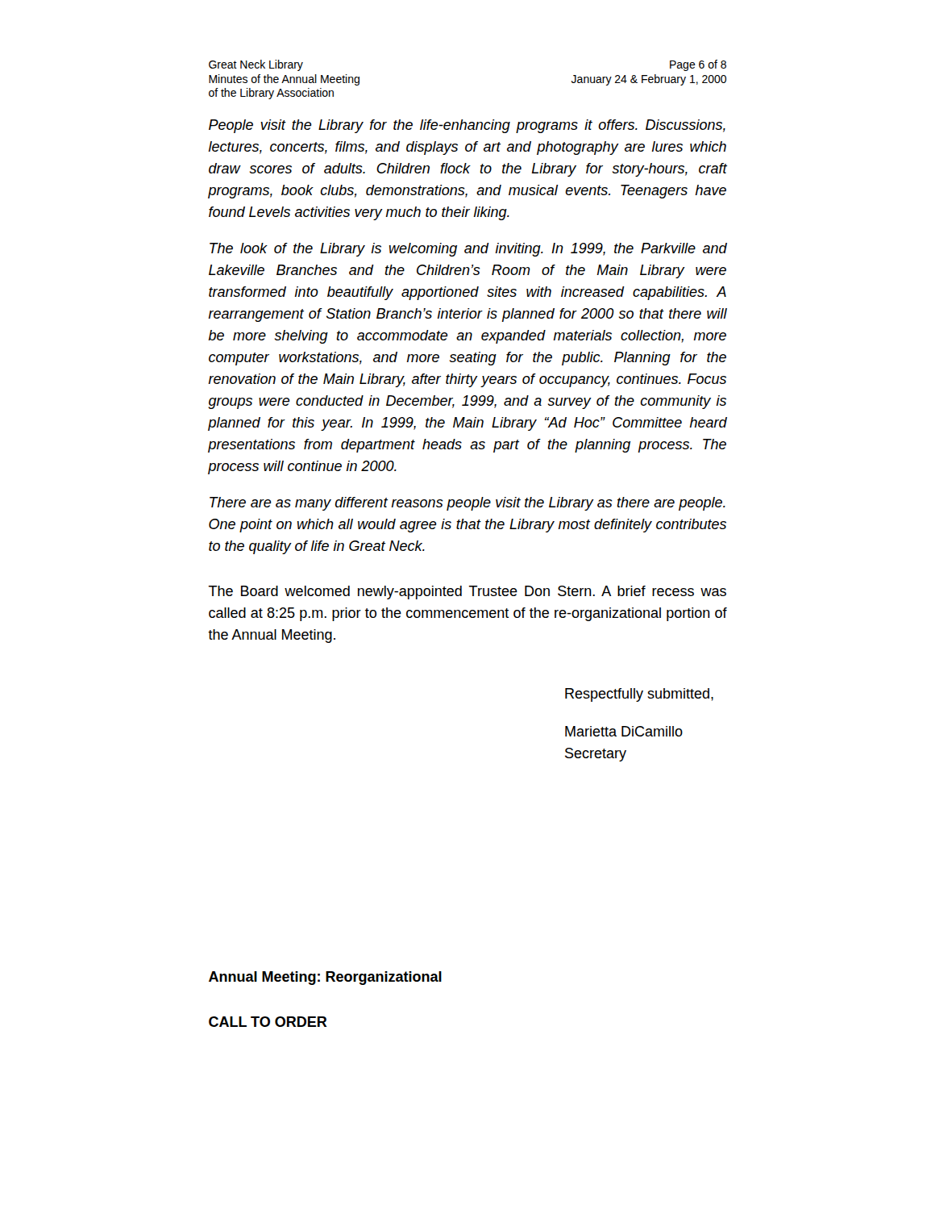| Great Neck Library | Page 6 of 8 |
| Minutes of the Annual Meeting | January 24 & February 1, 2000 |
| of the Library Association | |
People visit the Library for the life-enhancing programs it offers. Discussions, lectures, concerts, films, and displays of art and photography are lures which draw scores of adults. Children flock to the Library for story-hours, craft programs, book clubs, demonstrations, and musical events. Teenagers have found Levels activities very much to their liking.
The look of the Library is welcoming and inviting. In 1999, the Parkville and Lakeville Branches and the Children’s Room of the Main Library were transformed into beautifully apportioned sites with increased capabilities. A rearrangement of Station Branch’s interior is planned for 2000 so that there will be more shelving to accommodate an expanded materials collection, more computer workstations, and more seating for the public. Planning for the renovation of the Main Library, after thirty years of occupancy, continues. Focus groups were conducted in December, 1999, and a survey of the community is planned for this year. In 1999, the Main Library “Ad Hoc” Committee heard presentations from department heads as part of the planning process. The process will continue in 2000.
There are as many different reasons people visit the Library as there are people. One point on which all would agree is that the Library most definitely contributes to the quality of life in Great Neck.
The Board welcomed newly-appointed Trustee Don Stern. A brief recess was called at 8:25 p.m. prior to the commencement of the re-organizational portion of the Annual Meeting.
Respectfully submitted,
Marietta DiCamillo
Secretary
Annual Meeting: Reorganizational
CALL TO ORDER